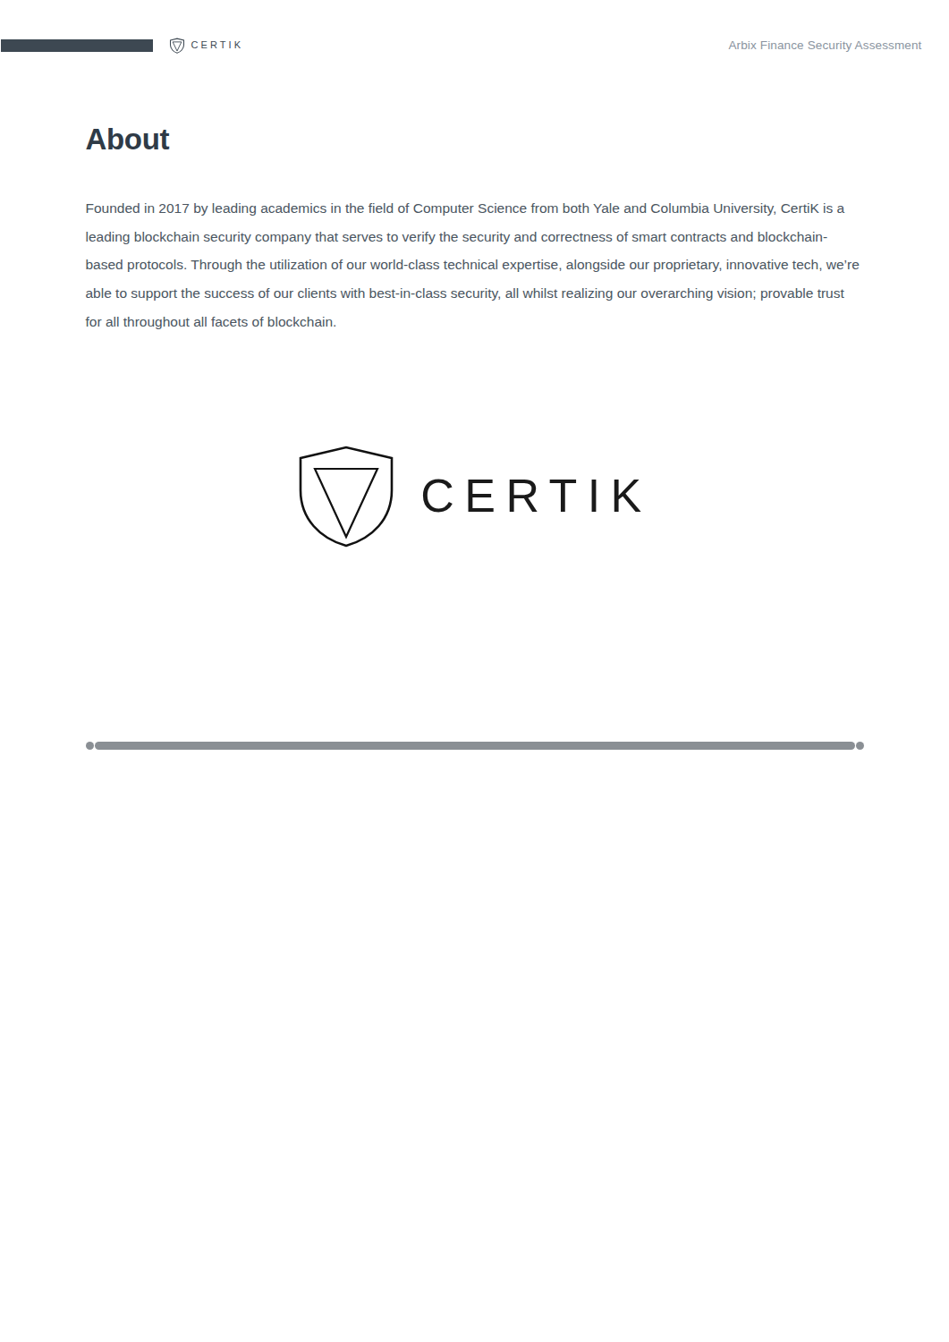CERTIK
Arbix Finance Security Assessment
About
Founded in 2017 by leading academics in the field of Computer Science from both Yale and Columbia University, CertiK is a leading blockchain security company that serves to verify the security and correctness of smart contracts and blockchain-based protocols. Through the utilization of our world-class technical expertise, alongside our proprietary, innovative tech, we’re able to support the success of our clients with best-in-class security, all whilst realizing our overarching vision; provable trust for all throughout all facets of blockchain.
CERTIK